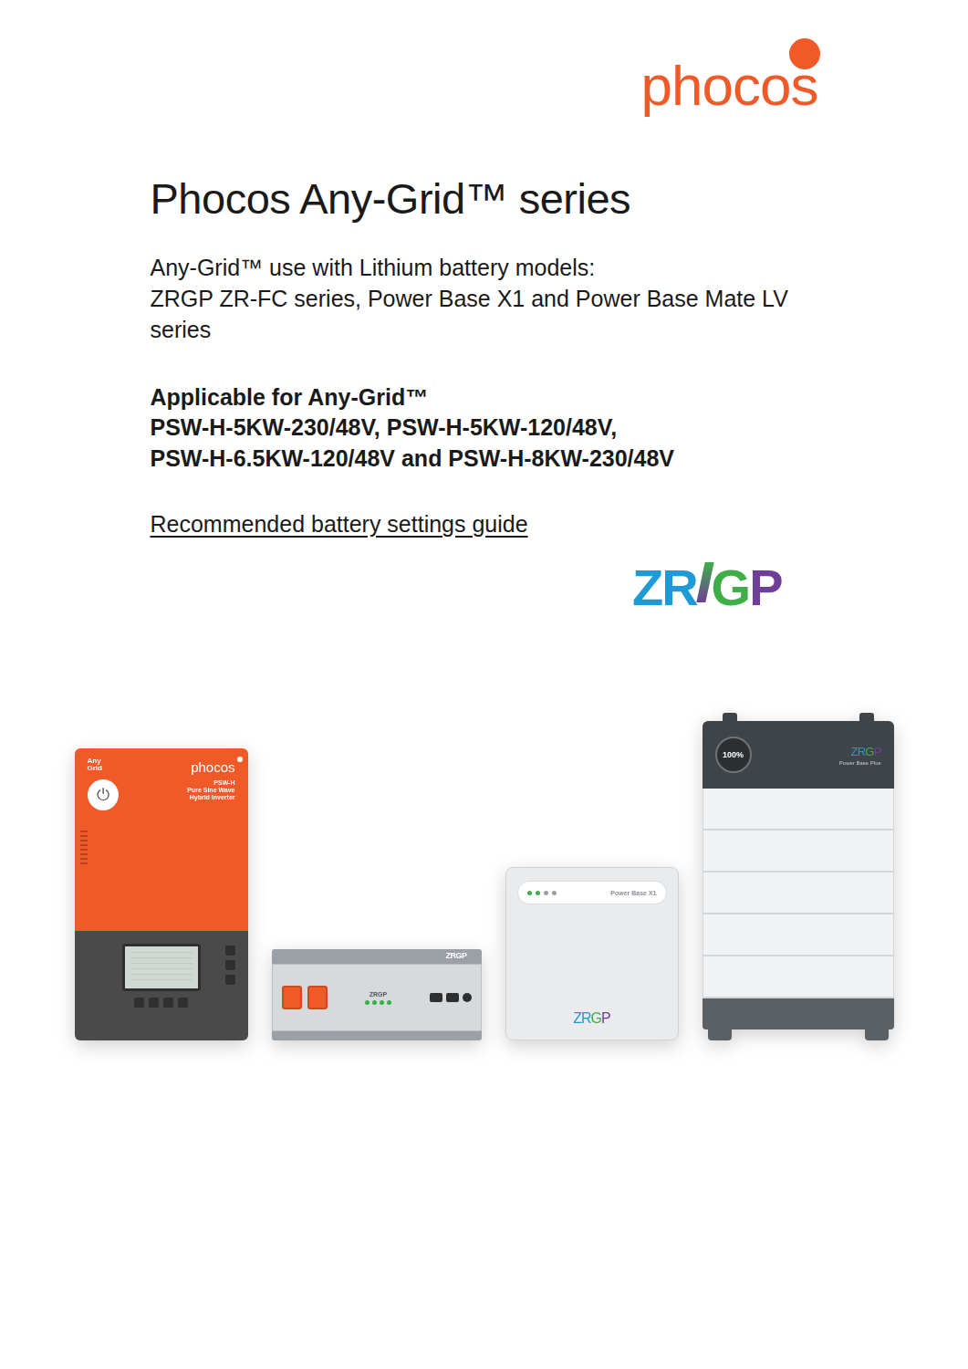phocos
Phocos Any-Grid™ series
Any-Grid™ use with Lithium battery models:
ZRGP ZR-FC series, Power Base X1 and Power Base Mate LV series
Applicable for Any-Grid™
PSW-H-5KW-230/48V, PSW-H-5KW-120/48V,
PSW-H-6.5KW-120/48V and PSW-H-8KW-230/48V
Recommended battery settings guide
ZR GP
Any
Grid
⏻
phocos
PSW-H
Pure Sine Wave
Hybrid Inverter
ZRGP
ZRGP
Power Base X1
ZR GP
100%
ZR GP
Power Base Plus